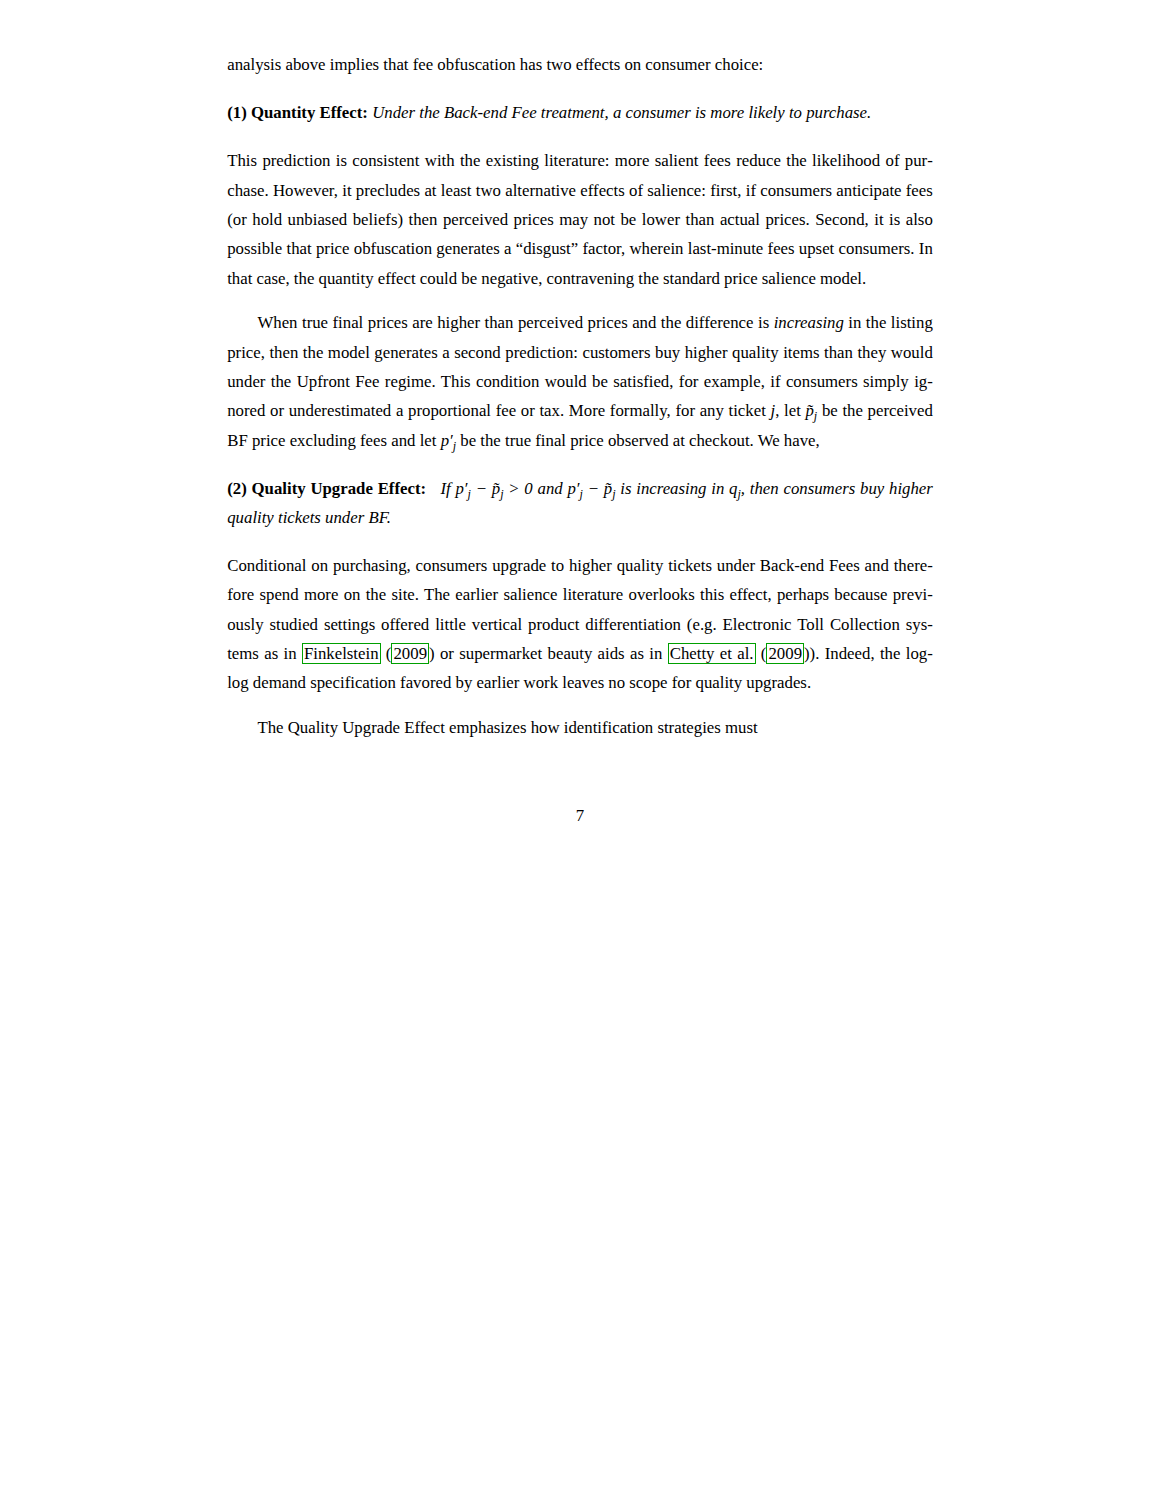analysis above implies that fee obfuscation has two effects on consumer choice:
(1) Quantity Effect: Under the Back-end Fee treatment, a consumer is more likely to purchase.
This prediction is consistent with the existing literature: more salient fees reduce the likelihood of purchase. However, it precludes at least two alternative effects of salience: first, if consumers anticipate fees (or hold unbiased beliefs) then perceived prices may not be lower than actual prices. Second, it is also possible that price obfuscation generates a “disgust” factor, wherein last-minute fees upset consumers. In that case, the quantity effect could be negative, contravening the standard price salience model.
When true final prices are higher than perceived prices and the difference is increasing in the listing price, then the model generates a second prediction: customers buy higher quality items than they would under the Upfront Fee regime. This condition would be satisfied, for example, if consumers simply ignored or underestimated a proportional fee or tax. More formally, for any ticket j, let p̃j be the perceived BF price excluding fees and let p′j be the true final price observed at checkout. We have,
(2) Quality Upgrade Effect: If p′j − p̃j > 0 and p′j − p̃j is increasing in qj, then consumers buy higher quality tickets under BF.
Conditional on purchasing, consumers upgrade to higher quality tickets under Back-end Fees and therefore spend more on the site. The earlier salience literature overlooks this effect, perhaps because previously studied settings offered little vertical product differentiation (e.g. Electronic Toll Collection systems as in Finkelstein (2009) or supermarket beauty aids as in Chetty et al. (2009)). Indeed, the log-log demand specification favored by earlier work leaves no scope for quality upgrades.
The Quality Upgrade Effect emphasizes how identification strategies must
7